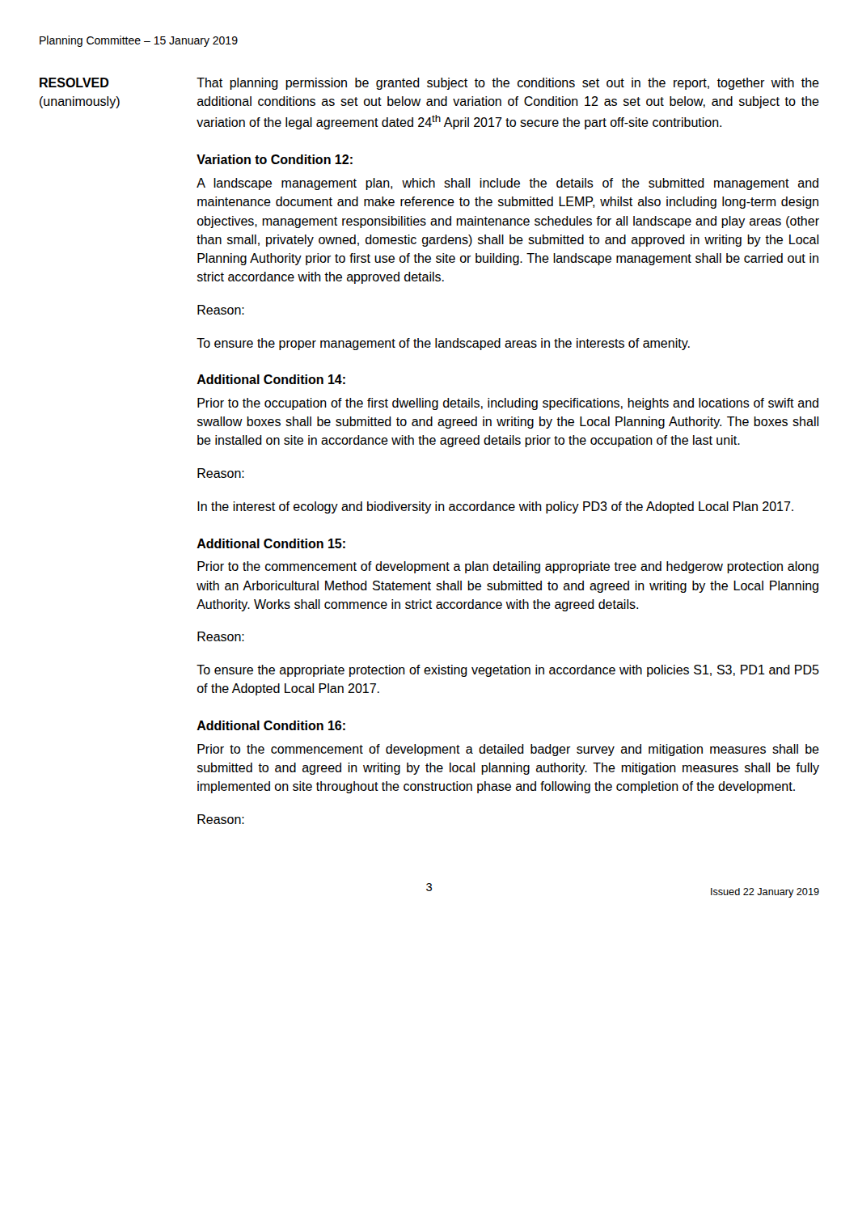Planning Committee – 15 January 2019
RESOLVED (unanimously)
That planning permission be granted subject to the conditions set out in the report, together with the additional conditions as set out below and variation of Condition 12 as set out below, and subject to the variation of the legal agreement dated 24th April 2017 to secure the part off-site contribution.
Variation to Condition 12:
A landscape management plan, which shall include the details of the submitted management and maintenance document and make reference to the submitted LEMP, whilst also including long-term design objectives, management responsibilities and maintenance schedules for all landscape and play areas (other than small, privately owned, domestic gardens) shall be submitted to and approved in writing by the Local Planning Authority prior to first use of the site or building. The landscape management shall be carried out in strict accordance with the approved details.
Reason:
To ensure the proper management of the landscaped areas in the interests of amenity.
Additional Condition 14:
Prior to the occupation of the first dwelling details, including specifications, heights and locations of swift and swallow boxes shall be submitted to and agreed in writing by the Local Planning Authority. The boxes shall be installed on site in accordance with the agreed details prior to the occupation of the last unit.
Reason:
In the interest of ecology and biodiversity in accordance with policy PD3 of the Adopted Local Plan 2017.
Additional Condition 15:
Prior to the commencement of development a plan detailing appropriate tree and hedgerow protection along with an Arboricultural Method Statement shall be submitted to and agreed in writing by the Local Planning Authority. Works shall commence in strict accordance with the agreed details.
Reason:
To ensure the appropriate protection of existing vegetation in accordance with policies S1, S3, PD1 and PD5 of the Adopted Local Plan 2017.
Additional Condition 16:
Prior to the commencement of development a detailed badger survey and mitigation measures shall be submitted to and agreed in writing by the local planning authority. The mitigation measures shall be fully implemented on site throughout the construction phase and following the completion of the development.
Reason:
3
Issued 22 January 2019